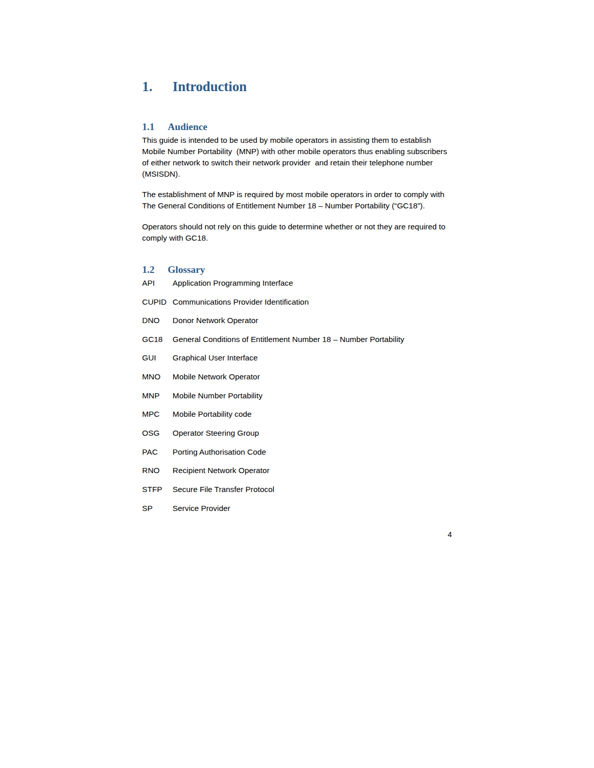1. Introduction
1.1 Audience
This guide is intended to be used by mobile operators in assisting them to establish Mobile Number Portability (MNP) with other mobile operators thus enabling subscribers of either network to switch their network provider and retain their telephone number (MSISDN).
The establishment of MNP is required by most mobile operators in order to comply with The General Conditions of Entitlement Number 18 – Number Portability (“GC18”).
Operators should not rely on this guide to determine whether or not they are required to comply with GC18.
1.2 Glossary
API Application Programming Interface
CUPID Communications Provider Identification
DNO Donor Network Operator
GC18 General Conditions of Entitlement Number 18 – Number Portability
GUI Graphical User Interface
MNO Mobile Network Operator
MNP Mobile Number Portability
MPC Mobile Portability code
OSG Operator Steering Group
PAC Porting Authorisation Code
RNO Recipient Network Operator
STFP Secure File Transfer Protocol
SP Service Provider
4